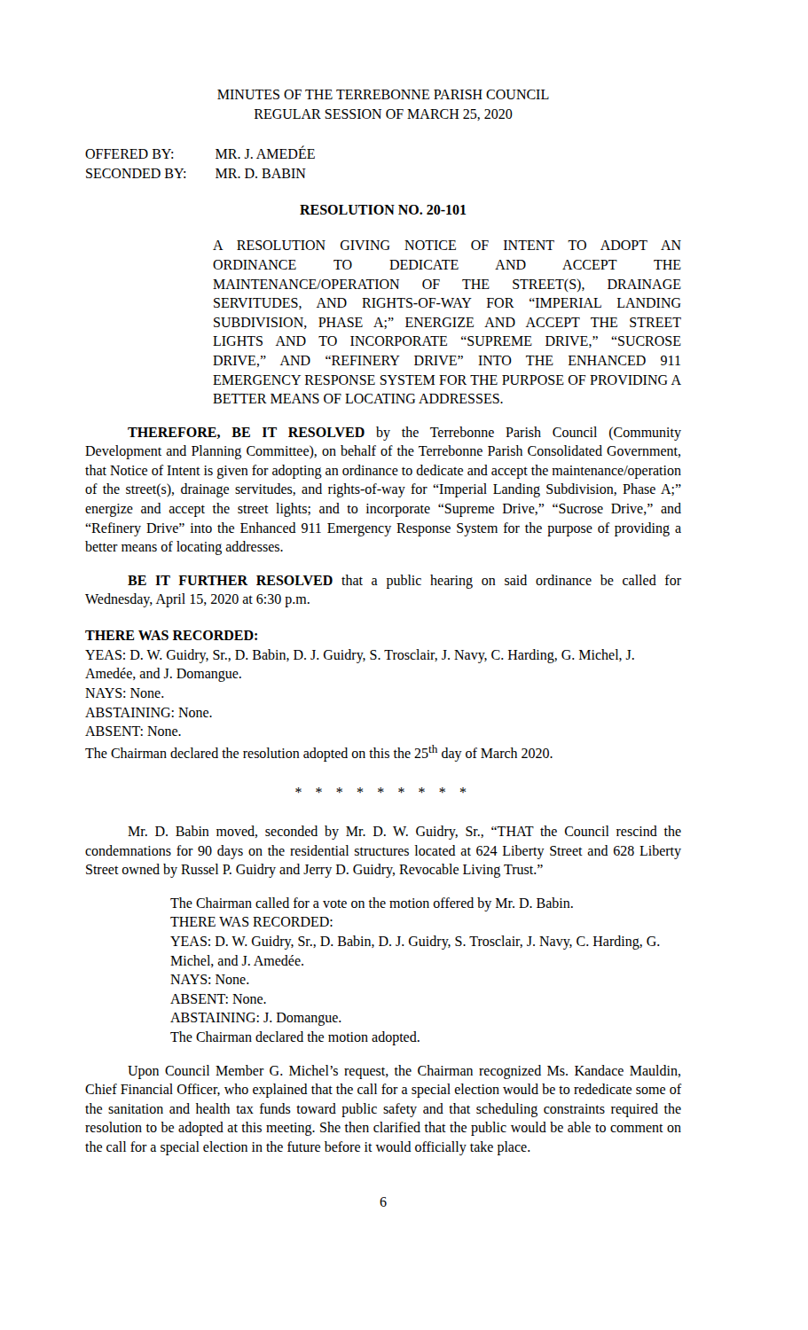Minutes of the Terrebonne Parish Council
Regular Session of March 25, 2020
| OFFERED BY: | MR. J. AMEDÉE |
| SECONDED BY: | MR. D. BABIN |
Resolution No. 20-101
A RESOLUTION GIVING NOTICE OF INTENT TO ADOPT AN ORDINANCE TO DEDICATE AND ACCEPT THE MAINTENANCE/OPERATION OF THE STREET(S), DRAINAGE SERVITUDES, AND RIGHTS-OF-WAY FOR “IMPERIAL LANDING SUBDIVISION, PHASE A;” ENERGIZE AND ACCEPT THE STREET LIGHTS AND TO INCORPORATE “SUPREME DRIVE,” “SUCROSE DRIVE,” AND “REFINERY DRIVE” INTO THE ENHANCED 911 EMERGENCY RESPONSE SYSTEM FOR THE PURPOSE OF PROVIDING A BETTER MEANS OF LOCATING ADDRESSES.
THEREFORE, BE IT RESOLVED by the Terrebonne Parish Council (Community Development and Planning Committee), on behalf of the Terrebonne Parish Consolidated Government, that Notice of Intent is given for adopting an ordinance to dedicate and accept the maintenance/operation of the street(s), drainage servitudes, and rights-of-way for “Imperial Landing Subdivision, Phase A;” energize and accept the street lights; and to incorporate “Supreme Drive,” “Sucrose Drive,” and “Refinery Drive” into the Enhanced 911 Emergency Response System for the purpose of providing a better means of locating addresses.
BE IT FURTHER RESOLVED that a public hearing on said ordinance be called for Wednesday, April 15, 2020 at 6:30 p.m.
THERE WAS RECORDED:
YEAS: D. W. Guidry, Sr., D. Babin, D. J. Guidry, S. Trosclair, J. Navy, C. Harding, G. Michel, J. Amedée, and J. Domangue.
NAYS: None.
ABSTAINING: None.
ABSENT: None.
The Chairman declared the resolution adopted on this the 25th day of March 2020.
* * * * * * * * *
Mr. D. Babin moved, seconded by Mr. D. W. Guidry, Sr., “THAT the Council rescind the condemnations for 90 days on the residential structures located at 624 Liberty Street and 628 Liberty Street owned by Russel P. Guidry and Jerry D. Guidry, Revocable Living Trust.”
The Chairman called for a vote on the motion offered by Mr. D. Babin.
THERE WAS RECORDED:
YEAS: D. W. Guidry, Sr., D. Babin, D. J. Guidry, S. Trosclair, J. Navy, C. Harding, G. Michel, and J. Amedée.
NAYS: None.
ABSENT: None.
ABSTAINING: J. Domangue.
The Chairman declared the motion adopted.
Upon Council Member G. Michel’s request, the Chairman recognized Ms. Kandace Mauldin, Chief Financial Officer, who explained that the call for a special election would be to rededicate some of the sanitation and health tax funds toward public safety and that scheduling constraints required the resolution to be adopted at this meeting. She then clarified that the public would be able to comment on the call for a special election in the future before it would officially take place.
6